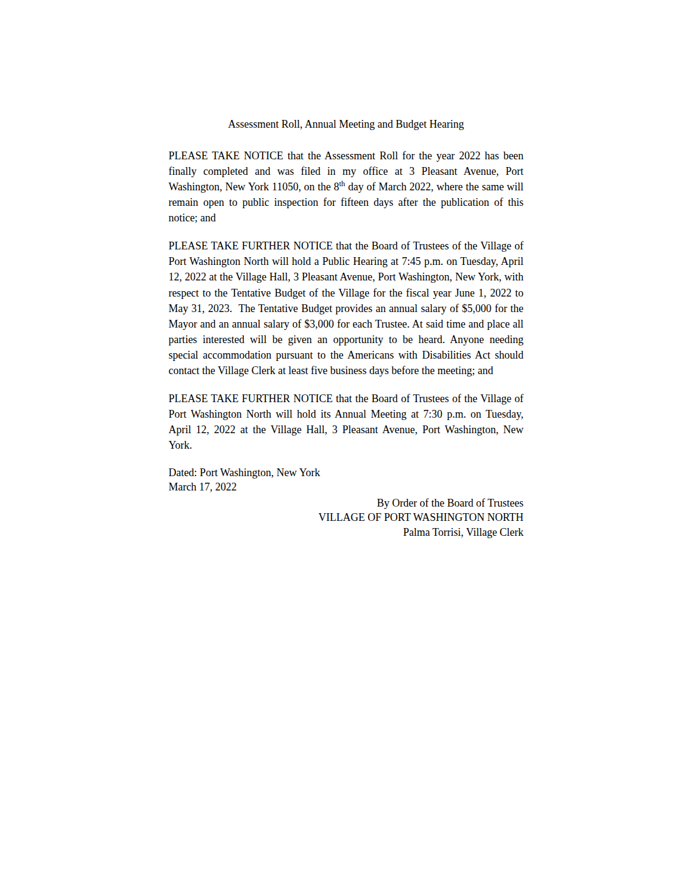Assessment Roll, Annual Meeting and Budget Hearing
PLEASE TAKE NOTICE that the Assessment Roll for the year 2022 has been finally completed and was filed in my office at 3 Pleasant Avenue, Port Washington, New York 11050, on the 8th day of March 2022, where the same will remain open to public inspection for fifteen days after the publication of this notice; and
PLEASE TAKE FURTHER NOTICE that the Board of Trustees of the Village of Port Washington North will hold a Public Hearing at 7:45 p.m. on Tuesday, April 12, 2022 at the Village Hall, 3 Pleasant Avenue, Port Washington, New York, with respect to the Tentative Budget of the Village for the fiscal year June 1, 2022 to May 31, 2023. The Tentative Budget provides an annual salary of $5,000 for the Mayor and an annual salary of $3,000 for each Trustee. At said time and place all parties interested will be given an opportunity to be heard. Anyone needing special accommodation pursuant to the Americans with Disabilities Act should contact the Village Clerk at least five business days before the meeting; and
PLEASE TAKE FURTHER NOTICE that the Board of Trustees of the Village of Port Washington North will hold its Annual Meeting at 7:30 p.m. on Tuesday, April 12, 2022 at the Village Hall, 3 Pleasant Avenue, Port Washington, New York.
Dated: Port Washington, New York
March 17, 2022
By Order of the Board of Trustees
VILLAGE OF PORT WASHINGTON NORTH
Palma Torrisi, Village Clerk